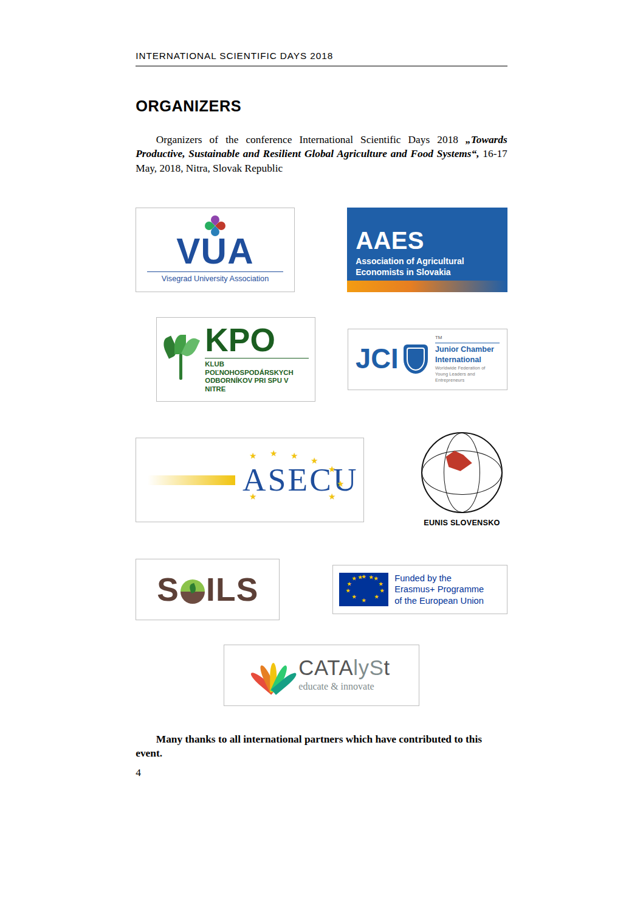INTERNATIONAL SCIENTIFIC DAYS 2018
ORGANIZERS
Organizers of the conference International Scientific Days 2018 „Towards Productive, Sustainable and Resilient Global Agriculture and Food Systems“, 16-17 May, 2018, Nitra, Slovak Republic
VUA
Visegrad University Association
AAES
Association of Agricultural
Economists in Slovakia
KPO
KLUB POĽNOHOSPODÁRSKYCH
ODBORNÍKOV PRI SPU V NITRE
JCI
TM
Junior Chamber International
Worldwide Federation of Young Leaders and Entrepreneurs
ASECU
★★★★★★★★
EUROPEAN UNIVERSITY SYSTEM INFORMATION EUNIS
EUNIS SLOVENSKO
S ILS
★★★★★★★★★★★★
Funded by the
Erasmus+ Programme
of the European Union
CATAlySt
educate & innovate
Many thanks to all international partners which have contributed to this event.
4